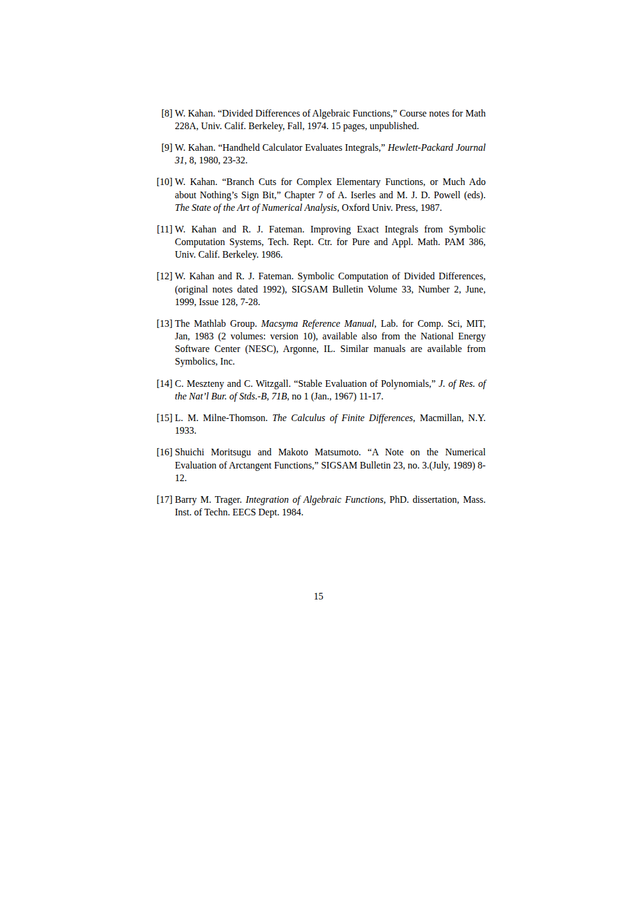[8] W. Kahan. “Divided Differences of Algebraic Functions,” Course notes for Math 228A, Univ. Calif. Berkeley, Fall, 1974. 15 pages, unpublished.
[9] W. Kahan. “Handheld Calculator Evaluates Integrals,” Hewlett-Packard Journal 31, 8, 1980, 23-32.
[10] W. Kahan. “Branch Cuts for Complex Elementary Functions, or Much Ado about Nothing’s Sign Bit,” Chapter 7 of A. Iserles and M. J. D. Powell (eds). The State of the Art of Numerical Analysis, Oxford Univ. Press, 1987.
[11] W. Kahan and R. J. Fateman. Improving Exact Integrals from Symbolic Computation Systems, Tech. Rept. Ctr. for Pure and Appl. Math. PAM 386, Univ. Calif. Berkeley. 1986.
[12] W. Kahan and R. J. Fateman. Symbolic Computation of Divided Differences, (original notes dated 1992), SIGSAM Bulletin Volume 33, Number 2, June, 1999, Issue 128, 7-28.
[13] The Mathlab Group. Macsyma Reference Manual, Lab. for Comp. Sci, MIT, Jan, 1983 (2 volumes: version 10), available also from the National Energy Software Center (NESC), Argonne, IL. Similar manuals are available from Symbolics, Inc.
[14] C. Meszteny and C. Witzgall. “Stable Evaluation of Polynomials,” J. of Res. of the Nat’l Bur. of Stds.-B, 71B, no 1 (Jan., 1967) 11-17.
[15] L. M. Milne-Thomson. The Calculus of Finite Differences, Macmillan, N.Y. 1933.
[16] Shuichi Moritsugu and Makoto Matsumoto. “A Note on the Numerical Evaluation of Arctangent Functions,” SIGSAM Bulletin 23, no. 3.(July, 1989) 8-12.
[17] Barry M. Trager. Integration of Algebraic Functions, PhD. dissertation, Mass. Inst. of Techn. EECS Dept. 1984.
15